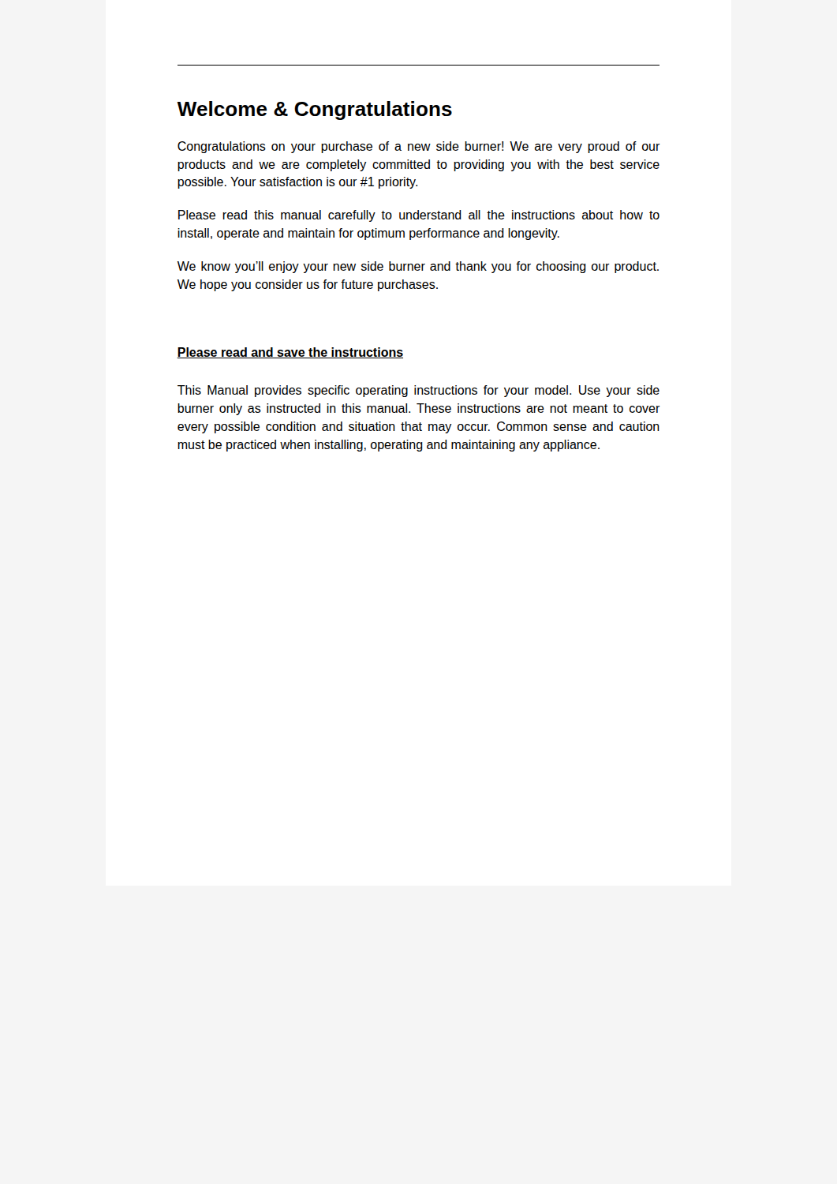Welcome & Congratulations
Congratulations on your purchase of a new side burner! We are very proud of our products and we are completely committed to providing you with the best service possible. Your satisfaction is our #1 priority.
Please read this manual carefully to understand all the instructions about how to install, operate and maintain for optimum performance and longevity.
We know you’ll enjoy your new side burner and thank you for choosing our product. We hope you consider us for future purchases.
Please read and save the instructions
This Manual provides specific operating instructions for your model. Use your side burner only as instructed in this manual. These instructions are not meant to cover every possible condition and situation that may occur. Common sense and caution must be practiced when installing, operating and maintaining any appliance.